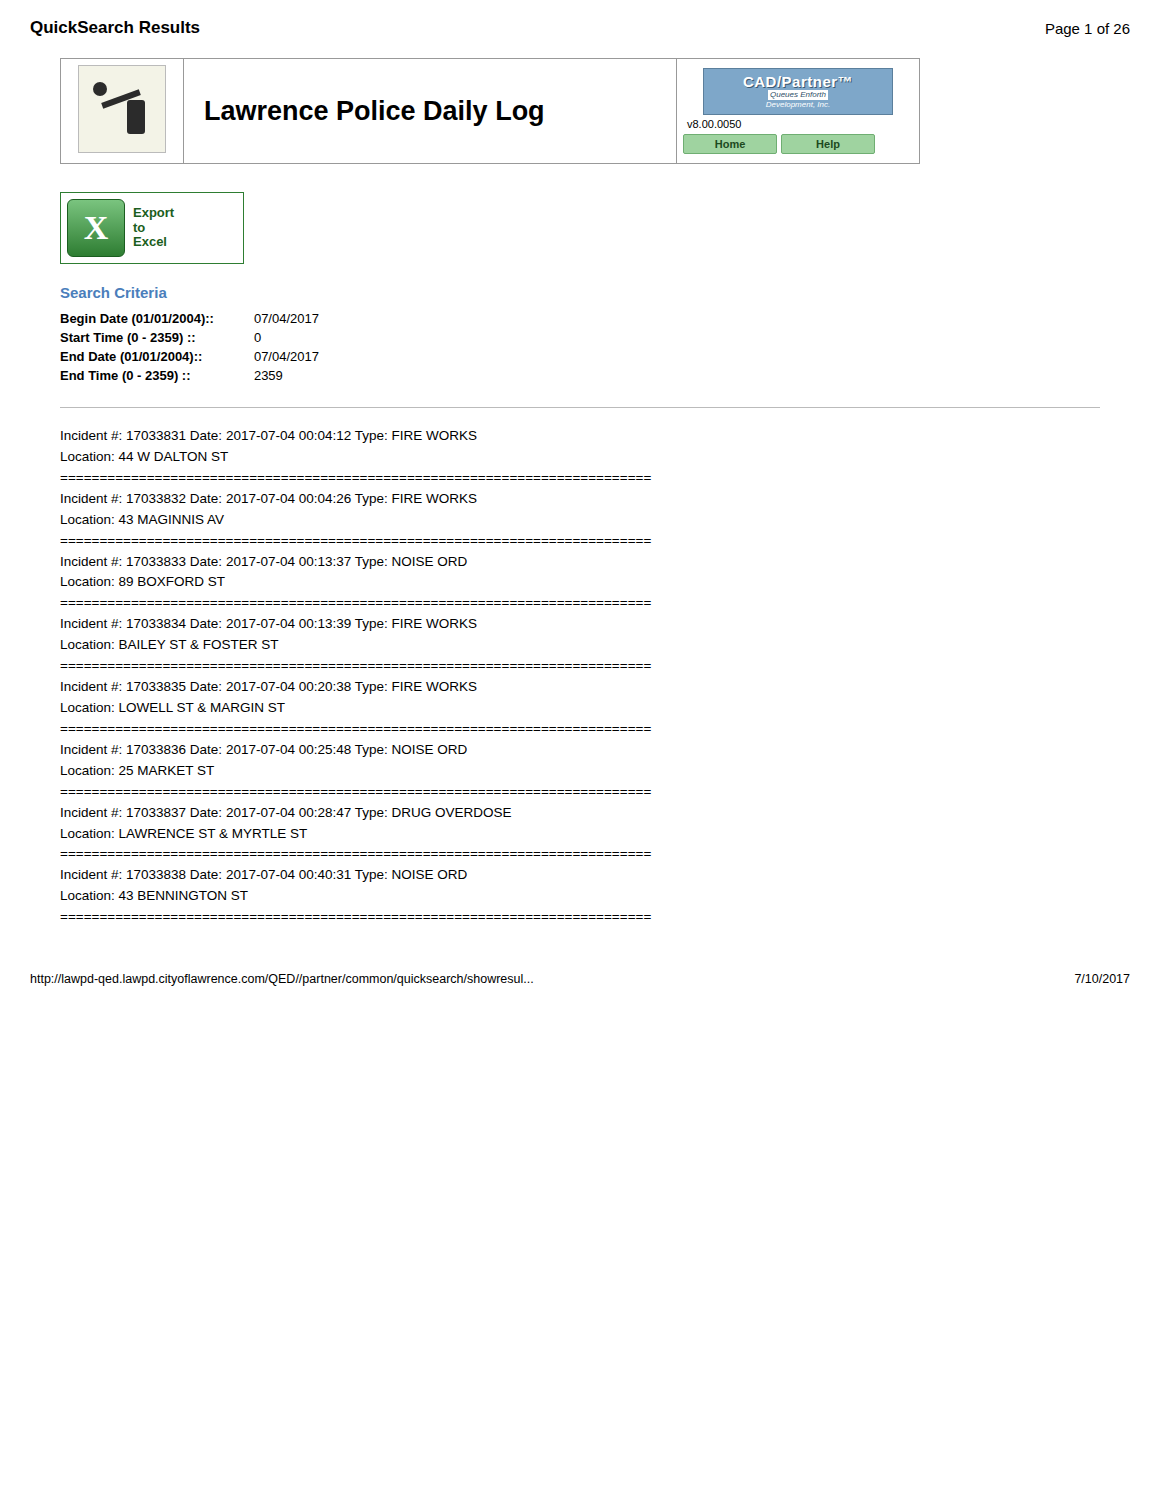QuickSearch Results Page 1 of 26
| | Lawrence Police Daily Log | CAD/Partner™ Queues Enforth Development, Inc. v8.00.0050 Home Help |
X
Export
to
Excel
Search Criteria
| Begin Date (01/01/2004):: | 07/04/2017 |
| Start Time (0 - 2359) :: | 0 |
| End Date (01/01/2004):: | 07/04/2017 |
| End Time (0 - 2359) :: | 2359 |
Incident #: 17033831 Date: 2017-07-04 00:04:12 Type: FIRE WORKS
Location: 44 W DALTON ST
=========================================================================== Incident #: 17033832 Date: 2017-07-04 00:04:26 Type: FIRE WORKS
Location: 43 MAGINNIS AV
=========================================================================== Incident #: 17033833 Date: 2017-07-04 00:13:37 Type: NOISE ORD
Location: 89 BOXFORD ST
=========================================================================== Incident #: 17033834 Date: 2017-07-04 00:13:39 Type: FIRE WORKS
Location: BAILEY ST & FOSTER ST
=========================================================================== Incident #: 17033835 Date: 2017-07-04 00:20:38 Type: FIRE WORKS
Location: LOWELL ST & MARGIN ST
=========================================================================== Incident #: 17033836 Date: 2017-07-04 00:25:48 Type: NOISE ORD
Location: 25 MARKET ST
=========================================================================== Incident #: 17033837 Date: 2017-07-04 00:28:47 Type: DRUG OVERDOSE
Location: LAWRENCE ST & MYRTLE ST
=========================================================================== Incident #: 17033838 Date: 2017-07-04 00:40:31 Type: NOISE ORD
Location: 43 BENNINGTON ST
===========================================================================
http://lawpd-qed.lawpd.cityoflawrence.com/QED//partner/common/quicksearch/showresul... 7/10/2017